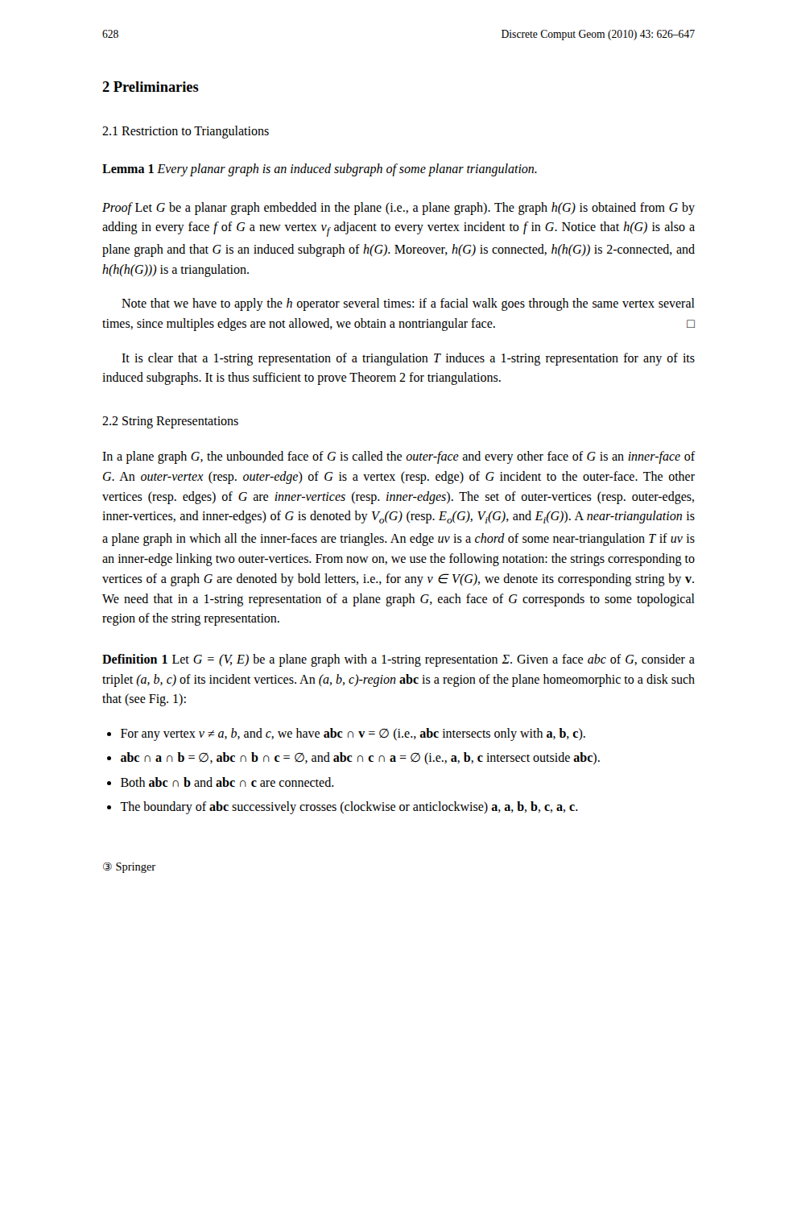628 Discrete Comput Geom (2010) 43: 626–647
2 Preliminaries
2.1 Restriction to Triangulations
Lemma 1 Every planar graph is an induced subgraph of some planar triangulation.
Proof Let G be a planar graph embedded in the plane (i.e., a plane graph). The graph h(G) is obtained from G by adding in every face f of G a new vertex vf adjacent to every vertex incident to f in G. Notice that h(G) is also a plane graph and that G is an induced subgraph of h(G). Moreover, h(G) is connected, h(h(G)) is 2-connected, and h(h(h(G))) is a triangulation.
Note that we have to apply the h operator several times: if a facial walk goes through the same vertex several times, since multiples edges are not allowed, we obtain a nontriangular face. □
It is clear that a 1-string representation of a triangulation T induces a 1-string representation for any of its induced subgraphs. It is thus sufficient to prove Theorem 2 for triangulations.
2.2 String Representations
In a plane graph G, the unbounded face of G is called the outer-face and every other face of G is an inner-face of G. An outer-vertex (resp. outer-edge) of G is a vertex (resp. edge) of G incident to the outer-face. The other vertices (resp. edges) of G are inner-vertices (resp. inner-edges). The set of outer-vertices (resp. outer-edges, inner-vertices, and inner-edges) of G is denoted by Vo(G) (resp. Eo(G), Vi(G), and Ei(G)). A near-triangulation is a plane graph in which all the inner-faces are triangles. An edge uv is a chord of some near-triangulation T if uv is an inner-edge linking two outer-vertices. From now on, we use the following notation: the strings corresponding to vertices of a graph G are denoted by bold letters, i.e., for any v ∈ V(G), we denote its corresponding string by v. We need that in a 1-string representation of a plane graph G, each face of G corresponds to some topological region of the string representation.
Definition 1 Let G = (V, E) be a plane graph with a 1-string representation Σ. Given a face abc of G, consider a triplet (a, b, c) of its incident vertices. An (a, b, c)-region abc is a region of the plane homeomorphic to a disk such that (see Fig. 1):
For any vertex v ≠ a, b, and c, we have abc ∩ v = ∅ (i.e., abc intersects only with a, b, c).
abc ∩ a ∩ b = ∅, abc ∩ b ∩ c = ∅, and abc ∩ c ∩ a = ∅ (i.e., a, b, c intersect outside abc).
Both abc ∩ b and abc ∩ c are connected.
The boundary of abc successively crosses (clockwise or anticlockwise) a, a, b, b, c, a, c.
③ Springer